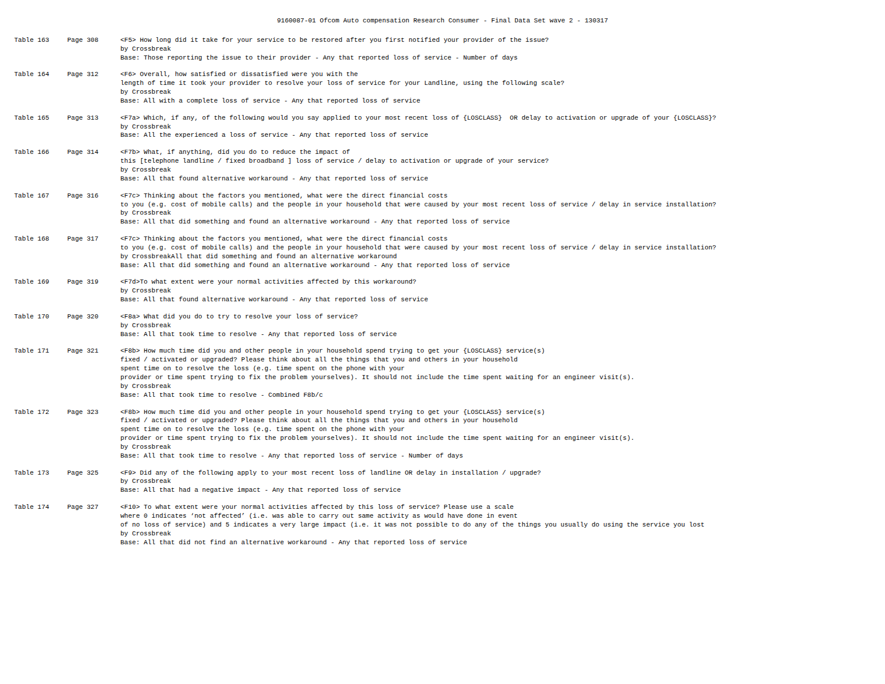9160087-01 Ofcom Auto compensation Research Consumer - Final Data Set wave 2 - 130317
| Table 163 | Page 308 | <F5> How long did it take for your service to be restored after you first notified your provider of the issue? by Crossbreak Base: Those reporting the issue to their provider - Any that reported loss of service - Number of days |
| Table 164 | Page 312 | <F6> Overall, how satisfied or dissatisfied were you with the length of time it took your provider to resolve your loss of service for your Landline, using the following scale? by Crossbreak Base: All with a complete loss of service - Any that reported loss of service |
| Table 165 | Page 313 | <F7a> Which, if any, of the following would you say applied to your most recent loss of {LOSCLASS} OR delay to activation or upgrade of your {LOSCLASS}? by Crossbreak Base: All the experienced a loss of service - Any that reported loss of service |
| Table 166 | Page 314 | <F7b> What, if anything, did you do to reduce the impact of this [telephone landline / fixed broadband ] loss of service / delay to activation or upgrade of your service? by Crossbreak Base: All that found alternative workaround - Any that reported loss of service |
| Table 167 | Page 316 | <F7c> Thinking about the factors you mentioned, what were the direct financial costs to you (e.g. cost of mobile calls) and the people in your household that were caused by your most recent loss of service / delay in service installation? by Crossbreak Base: All that did something and found an alternative workaround - Any that reported loss of service |
| Table 168 | Page 317 | <F7c> Thinking about the factors you mentioned, what were the direct financial costs to you (e.g. cost of mobile calls) and the people in your household that were caused by your most recent loss of service / delay in service installation? by CrossbreakAll that did something and found an alternative workaround Base: All that did something and found an alternative workaround - Any that reported loss of service |
| Table 169 | Page 319 | <F7d>To what extent were your normal activities affected by this workaround? by Crossbreak Base: All that found alternative workaround - Any that reported loss of service |
| Table 170 | Page 320 | <F8a> What did you do to try to resolve your loss of service? by Crossbreak Base: All that took time to resolve - Any that reported loss of service |
| Table 171 | Page 321 | <F8b> How much time did you and other people in your household spend trying to get your {LOSCLASS} service(s) fixed / activated or upgraded? Please think about all the things that you and others in your household spent time on to resolve the loss (e.g. time spent on the phone with your provider or time spent trying to fix the problem yourselves). It should not include the time spent waiting for an engineer visit(s). by Crossbreak Base: All that took time to resolve - Combined F8b/c |
| Table 172 | Page 323 | <F8b> How much time did you and other people in your household spend trying to get your {LOSCLASS} service(s) fixed / activated or upgraded? Please think about all the things that you and others in your household spent time on to resolve the loss (e.g. time spent on the phone with your provider or time spent trying to fix the problem yourselves). It should not include the time spent waiting for an engineer visit(s). by Crossbreak Base: All that took time to resolve - Any that reported loss of service - Number of days |
| Table 173 | Page 325 | <F9> Did any of the following apply to your most recent loss of landline OR delay in installation / upgrade? by Crossbreak Base: All that had a negative impact - Any that reported loss of service |
| Table 174 | Page 327 | <F10> To what extent were your normal activities affected by this loss of service? Please use a scale where 0 indicates ‘not affected’ (i.e. was able to carry out same activity as would have done in event of no loss of service) and 5 indicates a very large impact (i.e. it was not possible to do any of the things you usually do using the service you lost by Crossbreak Base: All that did not find an alternative workaround - Any that reported loss of service |